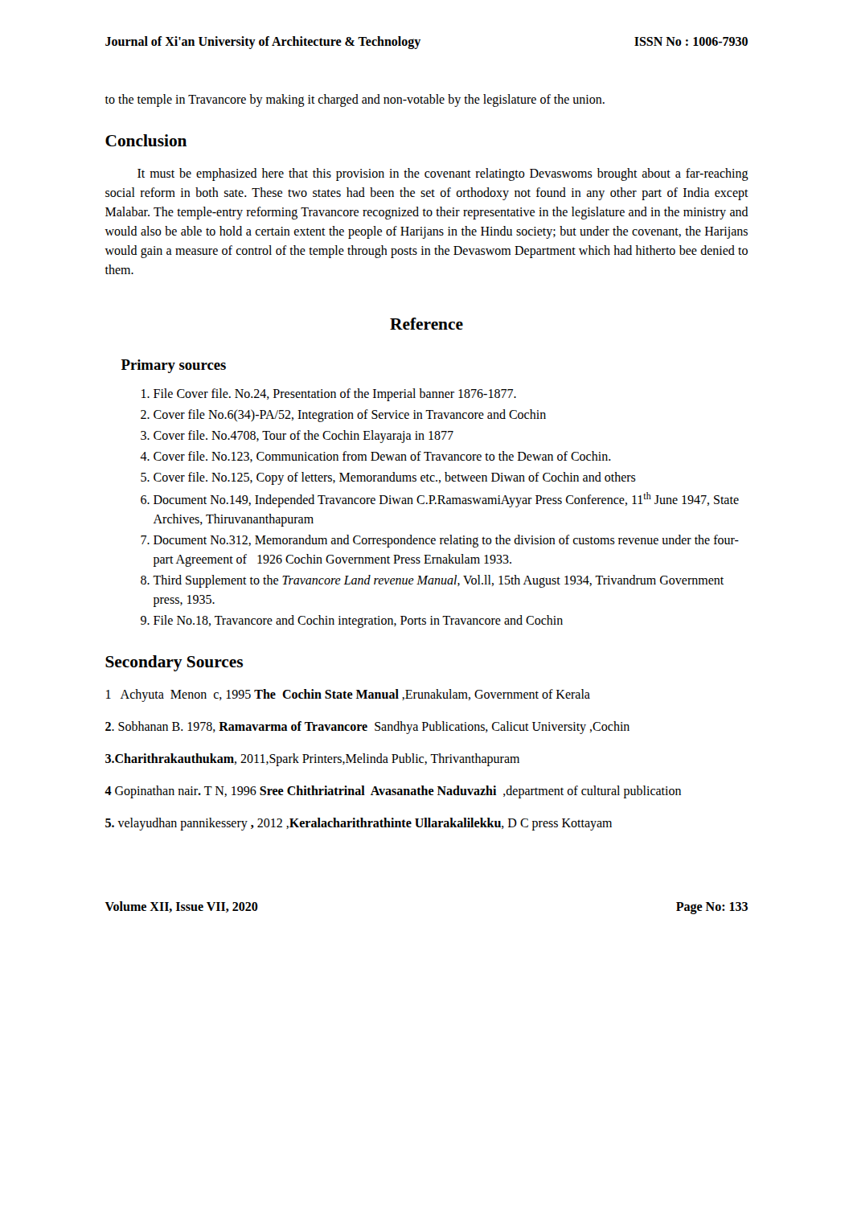Journal of Xi'an University of Architecture & Technology
ISSN No : 1006-7930
to the temple in Travancore by making it charged and non-votable by the legislature of the union.
Conclusion
It must be emphasized here that this provision in the covenant relatingto Devaswoms brought about a far-reaching social reform in both sate. These two states had been the set of orthodoxy not found in any other part of India except Malabar. The temple-entry reforming Travancore recognized to their representative in the legislature and in the ministry and would also be able to hold a certain extent the people of Harijans in the Hindu society; but under the covenant, the Harijans would gain a measure of control of the temple through posts in the Devaswom Department which had hitherto bee denied to them.
Reference
Primary sources
File Cover file. No.24, Presentation of the Imperial banner 1876-1877.
Cover file No.6(34)-PA/52, Integration of Service in Travancore and Cochin
Cover file. No.4708, Tour of the Cochin Elayaraja in 1877
Cover file. No.123, Communication from Dewan of Travancore to the Dewan of Cochin.
Cover file. No.125, Copy of letters, Memorandums etc., between Diwan of Cochin and others
Document No.149, Independed Travancore Diwan C.P.RamaswamiAyyar Press Conference, 11th June 1947, State Archives, Thiruvananthapuram
Document No.312, Memorandum and Correspondence relating to the division of customs revenue under the four-part Agreement of 1926 Cochin Government Press Ernakulam 1933.
Third Supplement to the Travancore Land revenue Manual, Vol.ll, 15th August 1934, Trivandrum Government press, 1935.
File No.18, Travancore and Cochin integration, Ports in Travancore and Cochin
Secondary Sources
1 Achyuta Menon c, 1995 The Cochin State Manual ,Erunakulam, Government of Kerala
2. Sobhanan B. 1978, Ramavarma of Travancore Sandhya Publications, Calicut University ,Cochin
3.Charithrakauthukam, 2011,Spark Printers,Melinda Public, Thrivanthapuram
4 Gopinathan nair. T N, 1996 Sree Chithriatrinal Avasanathe Naduvazhi ,department of cultural publication
5. velayudhan pannikessery , 2012 ,Keralacharithrathinte Ullarakalilekku, D C press Kottayam
Volume XII, Issue VII, 2020
Page No: 133